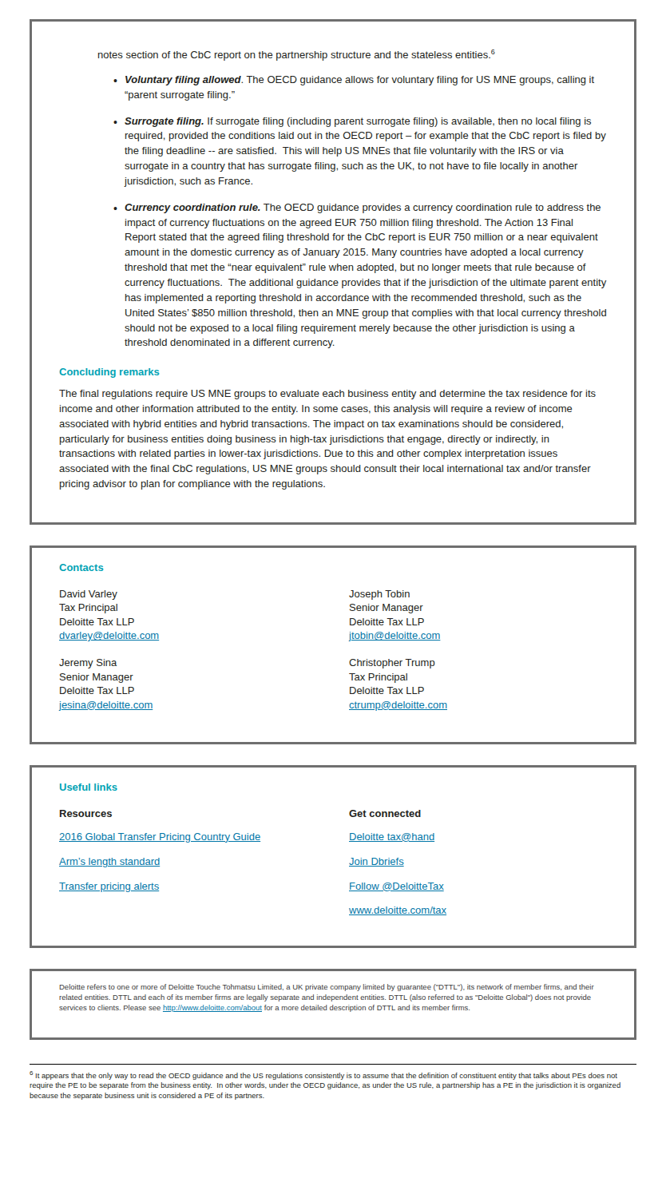notes section of the CbC report on the partnership structure and the stateless entities.6
Voluntary filing allowed. The OECD guidance allows for voluntary filing for US MNE groups, calling it “parent surrogate filing.”
Surrogate filing. If surrogate filing (including parent surrogate filing) is available, then no local filing is required, provided the conditions laid out in the OECD report – for example that the CbC report is filed by the filing deadline -- are satisfied. This will help US MNEs that file voluntarily with the IRS or via surrogate in a country that has surrogate filing, such as the UK, to not have to file locally in another jurisdiction, such as France.
Currency coordination rule. The OECD guidance provides a currency coordination rule to address the impact of currency fluctuations on the agreed EUR 750 million filing threshold. The Action 13 Final Report stated that the agreed filing threshold for the CbC report is EUR 750 million or a near equivalent amount in the domestic currency as of January 2015. Many countries have adopted a local currency threshold that met the “near equivalent” rule when adopted, but no longer meets that rule because of currency fluctuations. The additional guidance provides that if the jurisdiction of the ultimate parent entity has implemented a reporting threshold in accordance with the recommended threshold, such as the United States’ $850 million threshold, then an MNE group that complies with that local currency threshold should not be exposed to a local filing requirement merely because the other jurisdiction is using a threshold denominated in a different currency.
Concluding remarks
The final regulations require US MNE groups to evaluate each business entity and determine the tax residence for its income and other information attributed to the entity. In some cases, this analysis will require a review of income associated with hybrid entities and hybrid transactions. The impact on tax examinations should be considered, particularly for business entities doing business in high-tax jurisdictions that engage, directly or indirectly, in transactions with related parties in lower-tax jurisdictions. Due to this and other complex interpretation issues associated with the final CbC regulations, US MNE groups should consult their local international tax and/or transfer pricing advisor to plan for compliance with the regulations.
Contacts
David Varley
Tax Principal
Deloitte Tax LLP
dvarley@deloitte.com
Jeremy Sina
Senior Manager
Deloitte Tax LLP
jesina@deloitte.com
Joseph Tobin
Senior Manager
Deloitte Tax LLP
jtobin@deloitte.com
Christopher Trump
Tax Principal
Deloitte Tax LLP
ctrump@deloitte.com
Useful links
Resources
2016 Global Transfer Pricing Country Guide
Arm’s length standard
Transfer pricing alerts
Get connected
Deloitte tax@hand
Join Dbriefs
Follow @DeloitteTax
www.deloitte.com/tax
Deloitte refers to one or more of Deloitte Touche Tohmatsu Limited, a UK private company limited by guarantee ("DTTL"), its network of member firms, and their related entities. DTTL and each of its member firms are legally separate and independent entities. DTTL (also referred to as "Deloitte Global") does not provide services to clients. Please see http://www.deloitte.com/about for a more detailed description of DTTL and its member firms.
6 It appears that the only way to read the OECD guidance and the US regulations consistently is to assume that the definition of constituent entity that talks about PEs does not require the PE to be separate from the business entity. In other words, under the OECD guidance, as under the US rule, a partnership has a PE in the jurisdiction it is organized because the separate business unit is considered a PE of its partners.